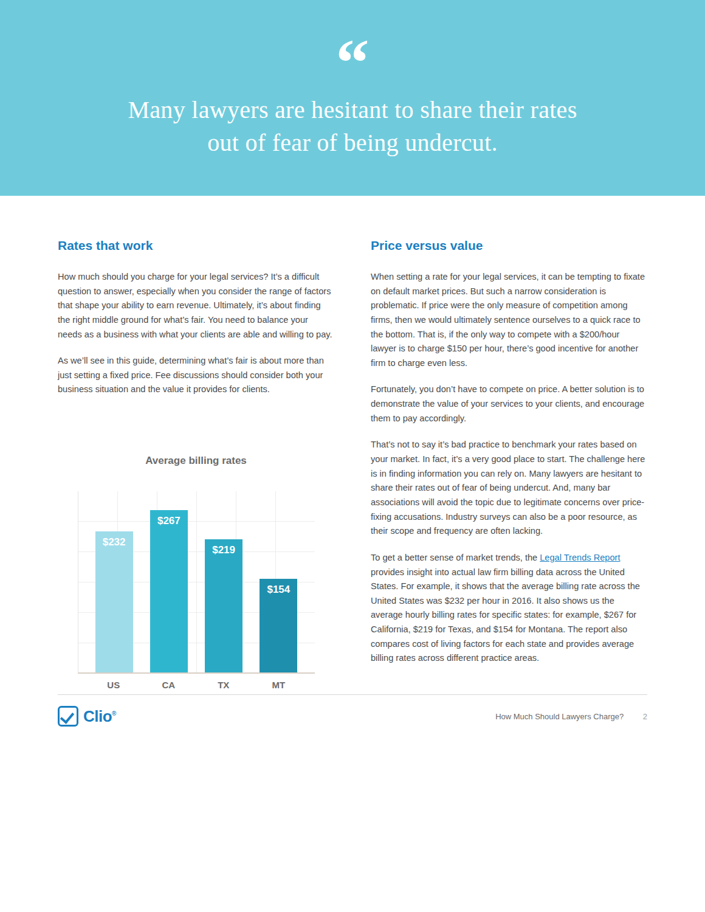“
Many lawyers are hesitant to share their rates
out of fear of being undercut.
Rates that work
How much should you charge for your legal services? It’s a difficult question to answer, especially when you consider the range of factors that shape your ability to earn revenue. Ultimately, it’s about finding the right middle ground for what’s fair. You need to balance your needs as a business with what your clients are able and willing to pay.
As we’ll see in this guide, determining what’s fair is about more than just setting a fixed price. Fee discussions should consider both your business situation and the value it provides for clients.
Average billing rates
$232
$267
$219
$154
US CA TX MT
Price versus value
When setting a rate for your legal services, it can be tempting to fixate on default market prices. But such a narrow consideration is problematic. If price were the only measure of competition among firms, then we would ultimately sentence ourselves to a quick race to the bottom. That is, if the only way to compete with a $200/hour lawyer is to charge $150 per hour, there’s good incentive for another firm to charge even less.
Fortunately, you don’t have to compete on price. A better solution is to demonstrate the value of your services to your clients, and encourage them to pay accordingly.
That’s not to say it’s bad practice to benchmark your rates based on your market. In fact, it’s a very good place to start. The challenge here is in finding information you can rely on. Many lawyers are hesitant to share their rates out of fear of being undercut. And, many bar associations will avoid the topic due to legitimate concerns over price-fixing accusations. Industry surveys can also be a poor resource, as their scope and frequency are often lacking.
To get a better sense of market trends, the Legal Trends Report provides insight into actual law firm billing data across the United States. For example, it shows that the average billing rate across the United States was $232 per hour in 2016. It also shows us the average hourly billing rates for specific states: for example, $267 for California, $219 for Texas, and $154 for Montana. The report also compares cost of living factors for each state and provides average billing rates across different practice areas.
Clio®
How Much Should Lawyers Charge? 2